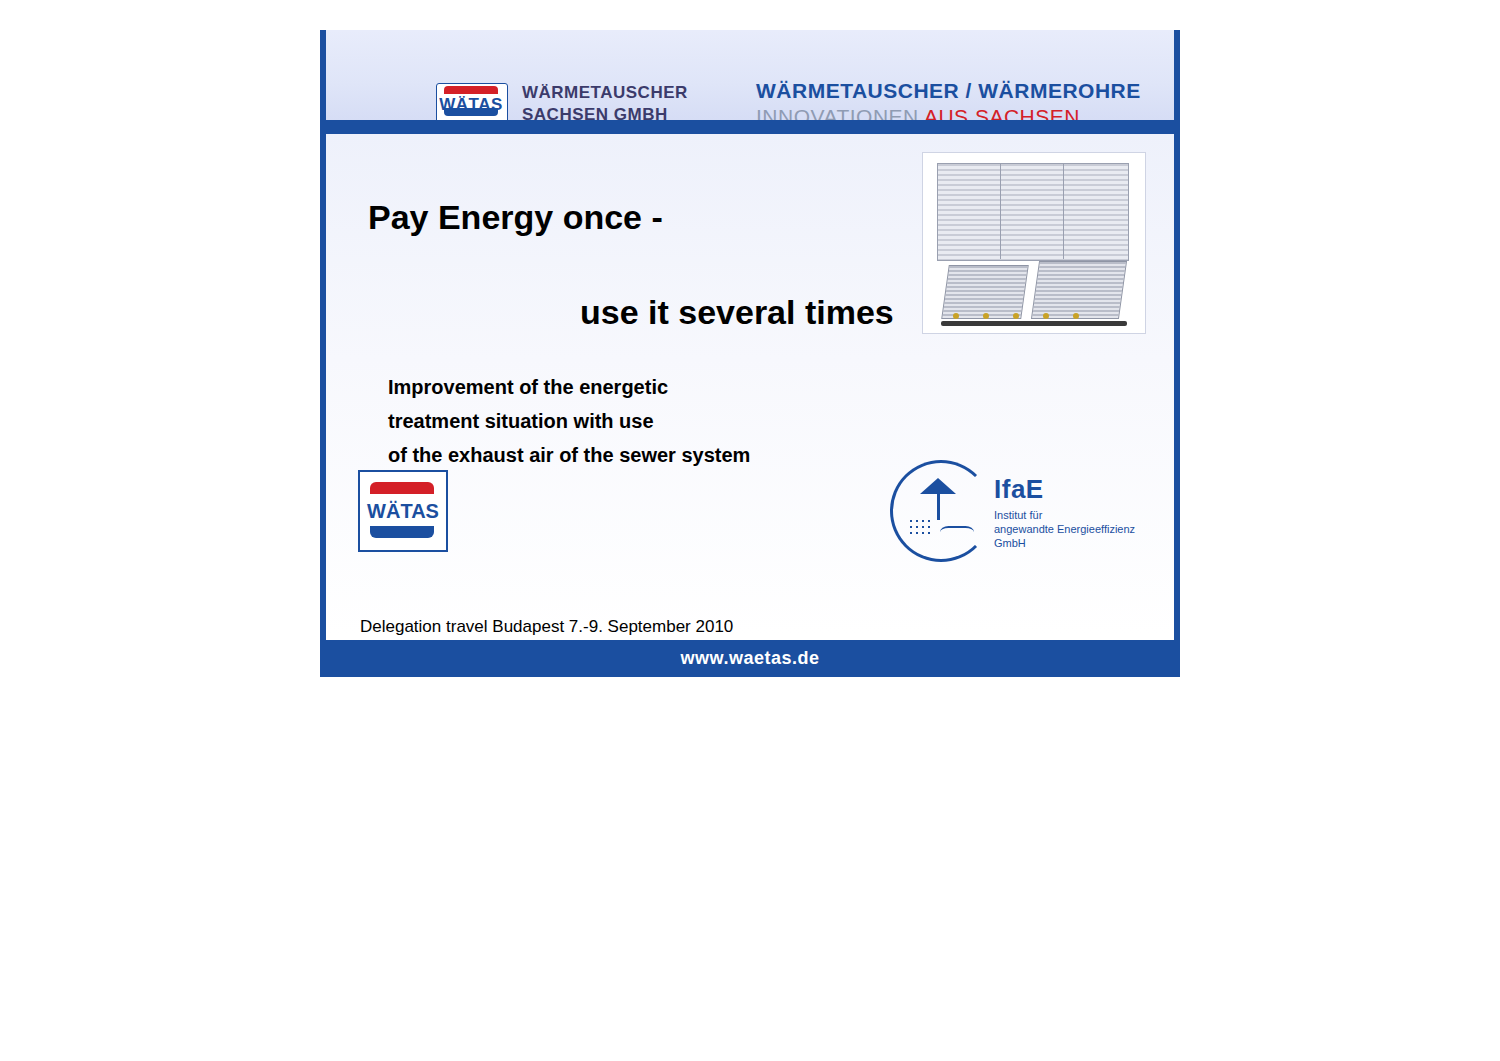WÄTAS
WÄRMETAUSCHER
SACHSEN GMBH
WÄRMETAUSCHER / WÄRMEROHRE
INNOVATIONEN AUS SACHSEN
Pay Energy once -
use it several times
Improvement of the energetic
treatment situation with use
of the exhaust air of the sewer system
WÄTAS
IfaE
Institut für
angewandte Energieeffizienz GmbH
Delegation travel Budapest 7.-9. September 2010
www.waetas.de